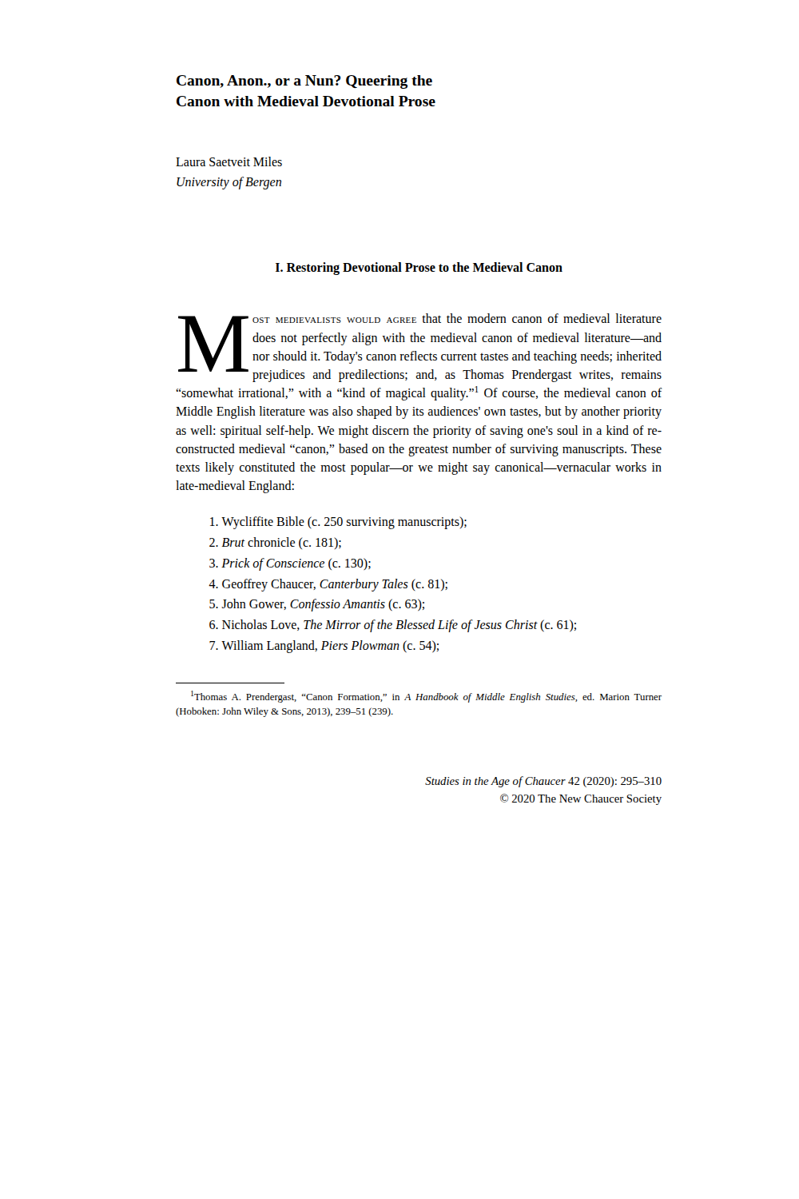Canon, Anon., or a Nun? Queering the
Canon with Medieval Devotional Prose
Laura Saetveit Miles
University of Bergen
I. Restoring Devotional Prose to the Medieval Canon
Most medievalists would agree that the modern canon of medieval literature does not perfectly align with the medieval canon of medieval literature—and nor should it. Today's canon reflects current tastes and teaching needs; inherited prejudices and predilections; and, as Thomas Prendergast writes, remains “somewhat irrational,” with a “kind of magical quality.”1 Of course, the medieval canon of Middle English literature was also shaped by its audiences' own tastes, but by another priority as well: spiritual self-help. We might discern the priority of saving one's soul in a kind of reconstructed medieval “canon,” based on the greatest number of surviving manuscripts. These texts likely constituted the most popular—or we might say canonical—vernacular works in late-medieval England:
Wycliffite Bible (c. 250 surviving manuscripts);
Brut chronicle (c. 181);
Prick of Conscience (c. 130);
Geoffrey Chaucer, Canterbury Tales (c. 81);
John Gower, Confessio Amantis (c. 63);
Nicholas Love, The Mirror of the Blessed Life of Jesus Christ (c. 61);
William Langland, Piers Plowman (c. 54);
1Thomas A. Prendergast, “Canon Formation,” in A Handbook of Middle English Studies, ed. Marion Turner (Hoboken: John Wiley & Sons, 2013), 239–51 (239).
Studies in the Age of Chaucer 42 (2020): 295–310
© 2020 The New Chaucer Society